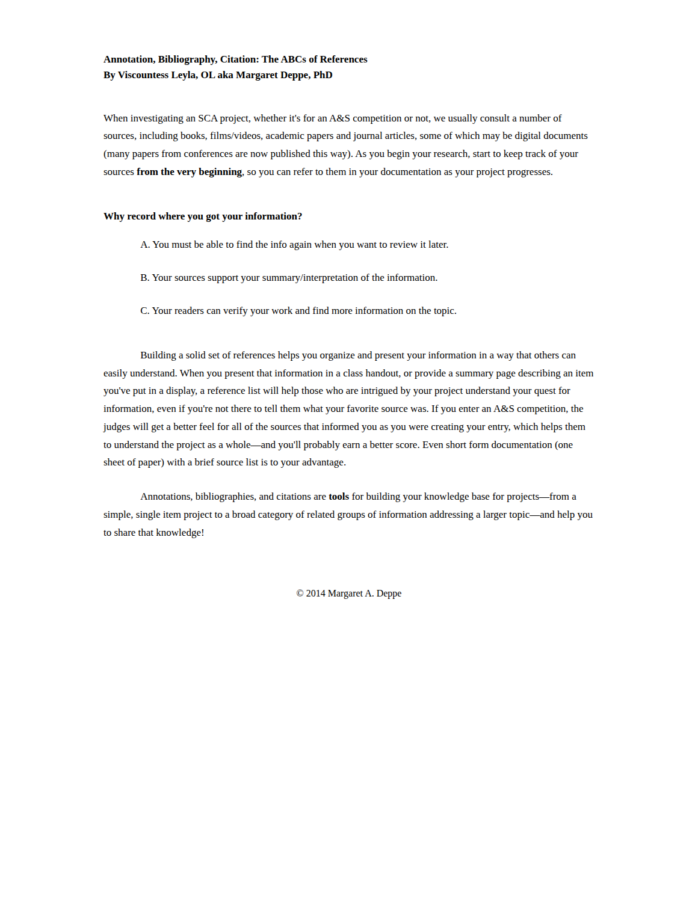Annotation, Bibliography, Citation: The ABCs of References
By Viscountess Leyla, OL aka Margaret Deppe, PhD
When investigating an SCA project, whether it's for an A&S competition or not, we usually consult a number of sources, including books, films/videos, academic papers and journal articles, some of which may be digital documents (many papers from conferences are now published this way). As you begin your research, start to keep track of your sources from the very beginning, so you can refer to them in your documentation as your project progresses.
Why record where you got your information?
A. You must be able to find the info again when you want to review it later.
B. Your sources support your summary/interpretation of the information.
C. Your readers can verify your work and find more information on the topic.
Building a solid set of references helps you organize and present your information in a way that others can easily understand. When you present that information in a class handout, or provide a summary page describing an item you've put in a display, a reference list will help those who are intrigued by your project understand your quest for information, even if you're not there to tell them what your favorite source was. If you enter an A&S competition, the judges will get a better feel for all of the sources that informed you as you were creating your entry, which helps them to understand the project as a whole—and you'll probably earn a better score. Even short form documentation (one sheet of paper) with a brief source list is to your advantage.
Annotations, bibliographies, and citations are tools for building your knowledge base for projects—from a simple, single item project to a broad category of related groups of information addressing a larger topic—and help you to share that knowledge!
© 2014 Margaret A. Deppe